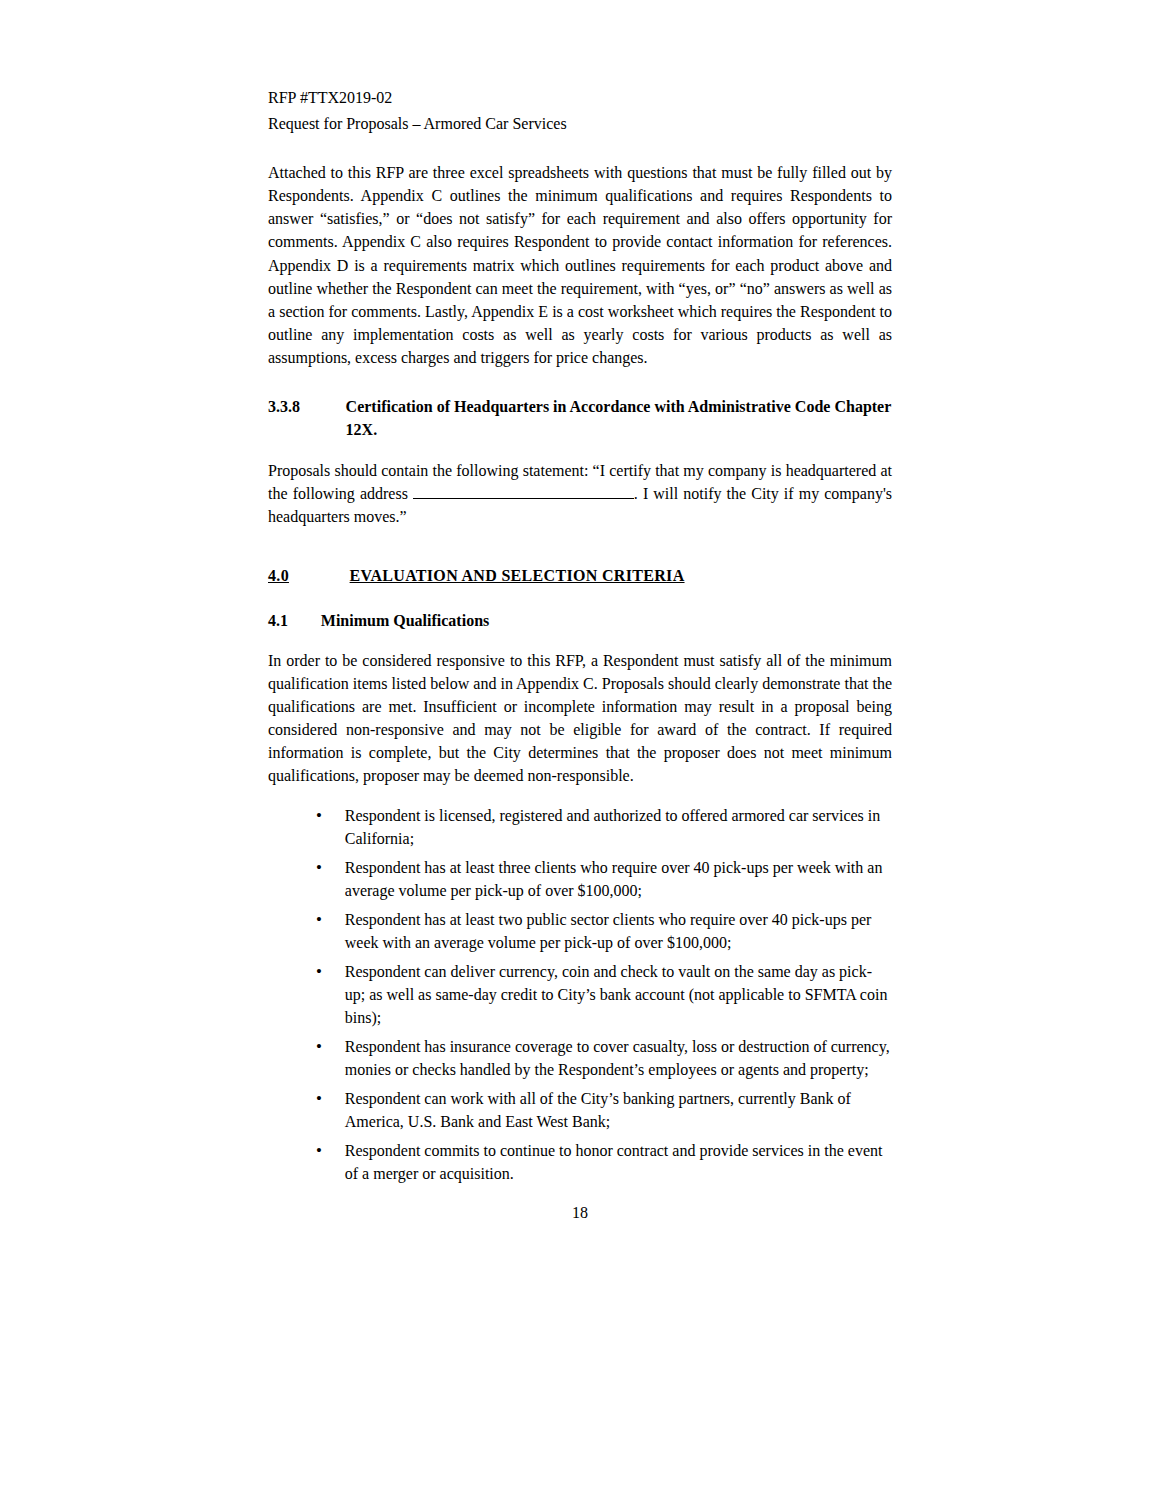RFP #TTX2019-02
Request for Proposals – Armored Car Services
Attached to this RFP are three excel spreadsheets with questions that must be fully filled out by Respondents. Appendix C outlines the minimum qualifications and requires Respondents to answer “satisfies,” or “does not satisfy” for each requirement and also offers opportunity for comments. Appendix C also requires Respondent to provide contact information for references. Appendix D is a requirements matrix which outlines requirements for each product above and outline whether the Respondent can meet the requirement, with “yes, or” “no” answers as well as a section for comments. Lastly, Appendix E is a cost worksheet which requires the Respondent to outline any implementation costs as well as yearly costs for various products as well as assumptions, excess charges and triggers for price changes.
3.3.8 Certification of Headquarters in Accordance with Administrative Code Chapter 12X.
Proposals should contain the following statement: “I certify that my company is headquartered at the following address . I will notify the City if my company's headquarters moves.”
4.0 EVALUATION AND SELECTION CRITERIA
4.1 Minimum Qualifications
In order to be considered responsive to this RFP, a Respondent must satisfy all of the minimum qualification items listed below and in Appendix C. Proposals should clearly demonstrate that the qualifications are met. Insufficient or incomplete information may result in a proposal being considered non-responsive and may not be eligible for award of the contract. If required information is complete, but the City determines that the proposer does not meet minimum qualifications, proposer may be deemed non-responsible.
Respondent is licensed, registered and authorized to offered armored car services in California;
Respondent has at least three clients who require over 40 pick-ups per week with an average volume per pick-up of over $100,000;
Respondent has at least two public sector clients who require over 40 pick-ups per week with an average volume per pick-up of over $100,000;
Respondent can deliver currency, coin and check to vault on the same day as pick-up; as well as same-day credit to City’s bank account (not applicable to SFMTA coin bins);
Respondent has insurance coverage to cover casualty, loss or destruction of currency, monies or checks handled by the Respondent’s employees or agents and property;
Respondent can work with all of the City’s banking partners, currently Bank of America, U.S. Bank and East West Bank;
Respondent commits to continue to honor contract and provide services in the event of a merger or acquisition.
18